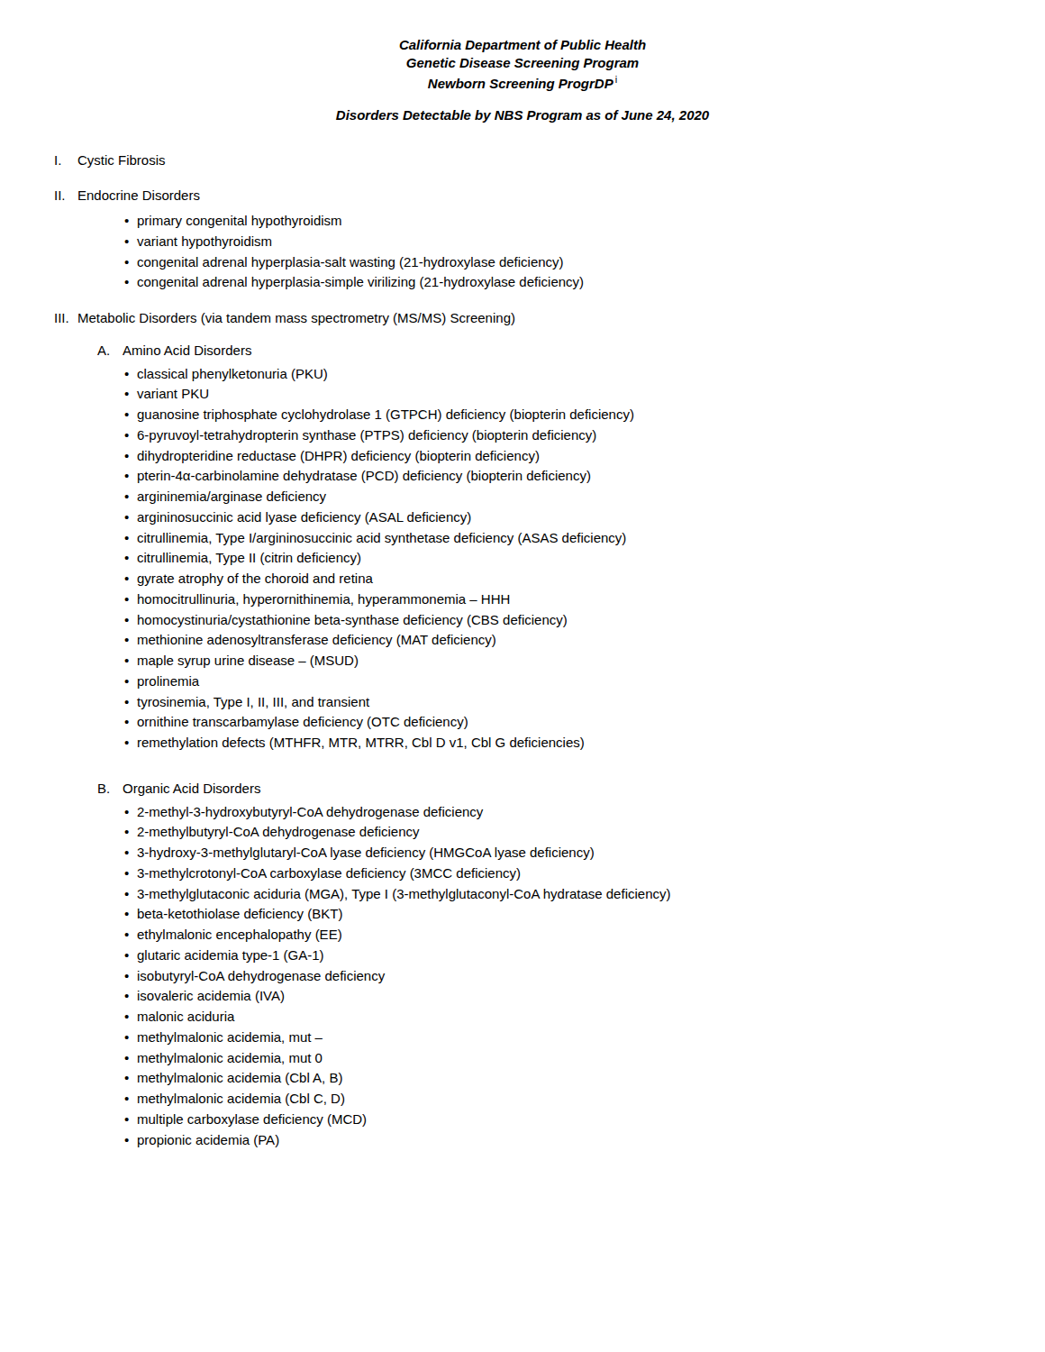California Department of Public Health
Genetic Disease Screening Program
Newborn Screening ProgrDPi
Disorders Detectable by NBS Program as of June 24, 2020
I. Cystic Fibrosis
II. Endocrine Disorders
primary congenital hypothyroidism
variant hypothyroidism
congenital adrenal hyperplasia-salt wasting (21-hydroxylase deficiency)
congenital adrenal hyperplasia-simple virilizing (21-hydroxylase deficiency)
III. Metabolic Disorders (via tandem mass spectrometry (MS/MS) Screening)
A. Amino Acid Disorders
classical phenylketonuria (PKU)
variant PKU
guanosine triphosphate cyclohydrolase 1 (GTPCH) deficiency (biopterin deficiency)
6-pyruvoyl-tetrahydropterin synthase (PTPS) deficiency (biopterin deficiency)
dihydropteridine reductase (DHPR) deficiency (biopterin deficiency)
pterin-4α-carbinolamine dehydratase (PCD) deficiency (biopterin deficiency)
argininemia/arginase deficiency
argininosuccinic acid lyase deficiency (ASAL deficiency)
citrullinemia, Type I/argininosuccinic acid synthetase deficiency (ASAS deficiency)
citrullinemia, Type II (citrin deficiency)
gyrate atrophy of the choroid and retina
homocitrullinuria, hyperornithinemia, hyperammonemia – HHH
homocystinuria/cystathionine beta-synthase deficiency (CBS deficiency)
methionine adenosyltransferase deficiency (MAT deficiency)
maple syrup urine disease – (MSUD)
prolinemia
tyrosinemia, Type I, II, III, and transient
ornithine transcarbamylase deficiency (OTC deficiency)
remethylation defects (MTHFR, MTR, MTRR, Cbl D v1, Cbl G deficiencies)
B. Organic Acid Disorders
2-methyl-3-hydroxybutyryl-CoA dehydrogenase deficiency
2-methylbutyryl-CoA dehydrogenase deficiency
3-hydroxy-3-methylglutaryl-CoA lyase deficiency (HMGCoA lyase deficiency)
3-methylcrotonyl-CoA carboxylase deficiency (3MCC deficiency)
3-methylglutaconic aciduria (MGA), Type I (3-methylglutaconyl-CoA hydratase deficiency)
beta-ketothiolase deficiency (BKT)
ethylmalonic encephalopathy (EE)
glutaric acidemia type-1 (GA-1)
isobutyryl-CoA dehydrogenase deficiency
isovaleric acidemia (IVA)
malonic aciduria
methylmalonic acidemia, mut –
methylmalonic acidemia, mut 0
methylmalonic acidemia (Cbl A, B)
methylmalonic acidemia (Cbl C, D)
multiple carboxylase deficiency (MCD)
propionic acidemia (PA)